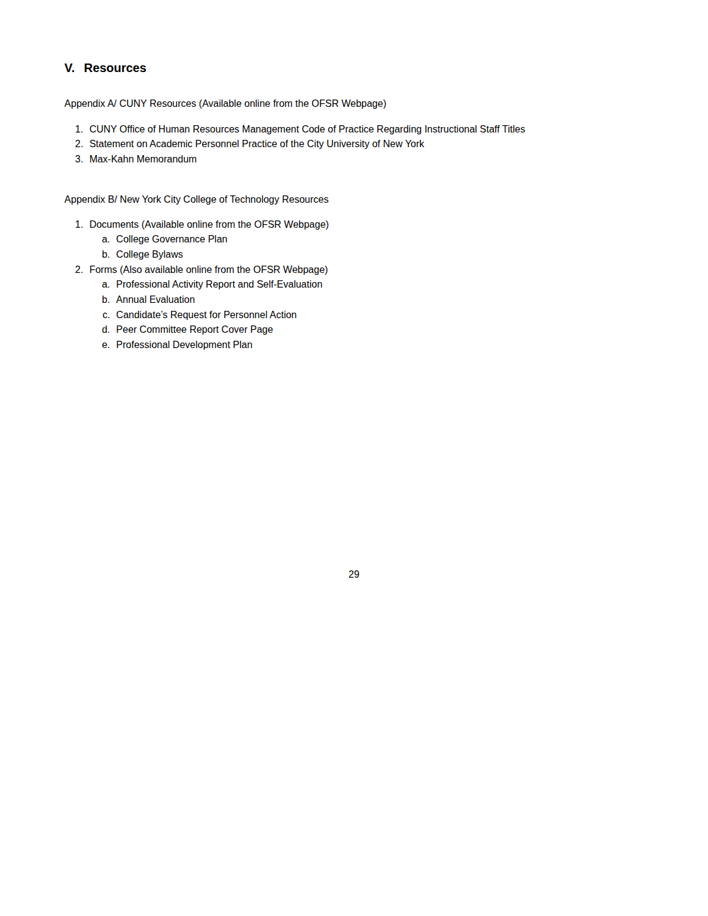V. Resources
Appendix A/ CUNY Resources (Available online from the OFSR Webpage)
CUNY Office of Human Resources Management Code of Practice Regarding Instructional Staff Titles
Statement on Academic Personnel Practice of the City University of New York
Max-Kahn Memorandum
Appendix B/ New York City College of Technology Resources
Documents (Available online from the OFSR Webpage)
College Governance Plan
College Bylaws
Forms (Also available online from the OFSR Webpage)
Professional Activity Report and Self-Evaluation
Annual Evaluation
Candidate’s Request for Personnel Action
Peer Committee Report Cover Page
Professional Development Plan
29